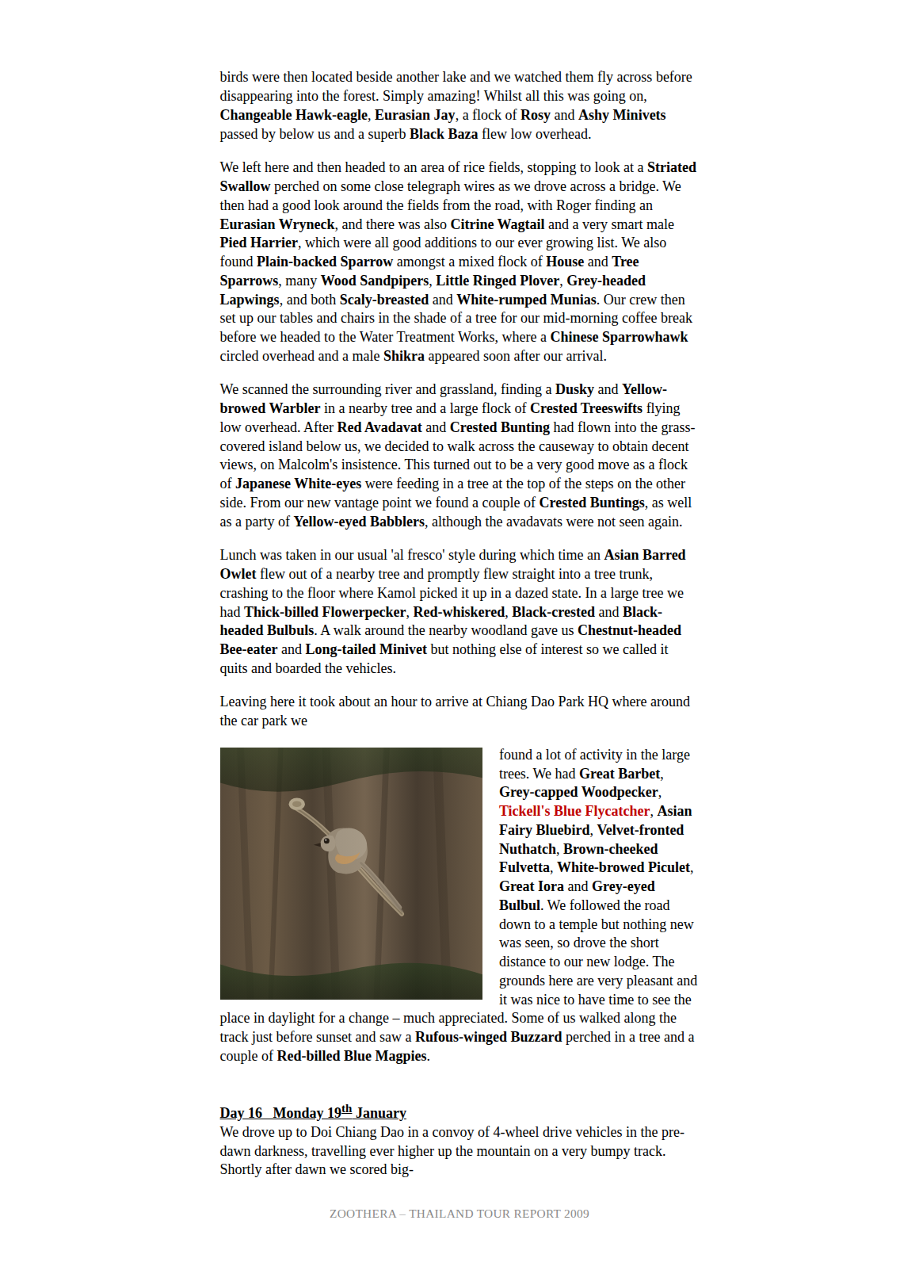birds were then located beside another lake and we watched them fly across before disappearing into the forest. Simply amazing! Whilst all this was going on, Changeable Hawk-eagle, Eurasian Jay, a flock of Rosy and Ashy Minivets passed by below us and a superb Black Baza flew low overhead.
We left here and then headed to an area of rice fields, stopping to look at a Striated Swallow perched on some close telegraph wires as we drove across a bridge. We then had a good look around the fields from the road, with Roger finding an Eurasian Wryneck, and there was also Citrine Wagtail and a very smart male Pied Harrier, which were all good additions to our ever growing list. We also found Plain-backed Sparrow amongst a mixed flock of House and Tree Sparrows, many Wood Sandpipers, Little Ringed Plover, Grey-headed Lapwings, and both Scaly-breasted and White-rumped Munias. Our crew then set up our tables and chairs in the shade of a tree for our mid-morning coffee break before we headed to the Water Treatment Works, where a Chinese Sparrowhawk circled overhead and a male Shikra appeared soon after our arrival.
We scanned the surrounding river and grassland, finding a Dusky and Yellow-browed Warbler in a nearby tree and a large flock of Crested Treeswifts flying low overhead. After Red Avadavat and Crested Bunting had flown into the grass-covered island below us, we decided to walk across the causeway to obtain decent views, on Malcolm's insistence. This turned out to be a very good move as a flock of Japanese White-eyes were feeding in a tree at the top of the steps on the other side. From our new vantage point we found a couple of Crested Buntings, as well as a party of Yellow-eyed Babblers, although the avadavats were not seen again.
Lunch was taken in our usual 'al fresco' style during which time an Asian Barred Owlet flew out of a nearby tree and promptly flew straight into a tree trunk, crashing to the floor where Kamol picked it up in a dazed state. In a large tree we had Thick-billed Flowerpecker, Red-whiskered, Black-crested and Black-headed Bulbuls. A walk around the nearby woodland gave us Chestnut-headed Bee-eater and Long-tailed Minivet but nothing else of interest so we called it quits and boarded the vehicles.
Leaving here it took about an hour to arrive at Chiang Dao Park HQ where around the car park we
found a lot of activity in the large trees. We had Great Barbet, Grey-capped Woodpecker, Tickell's Blue Flycatcher, Asian Fairy Bluebird, Velvet-fronted Nuthatch, Brown-cheeked Fulvetta, White-browed Piculet, Great Iora and Grey-eyed Bulbul. We followed the road down to a temple but nothing new was seen, so drove the short distance to our new lodge. The grounds here are very pleasant and it was nice to have time to see the place in daylight for a change – much appreciated. Some of us walked along the track just before sunset and saw a Rufous-winged Buzzard perched in a tree and a couple of Red-billed Blue Magpies.
Day 16 Monday 19th January
We drove up to Doi Chiang Dao in a convoy of 4-wheel drive vehicles in the pre-dawn darkness, travelling ever higher up the mountain on a very bumpy track. Shortly after dawn we scored big-
ZOOTHERA – THAILAND TOUR REPORT 2009